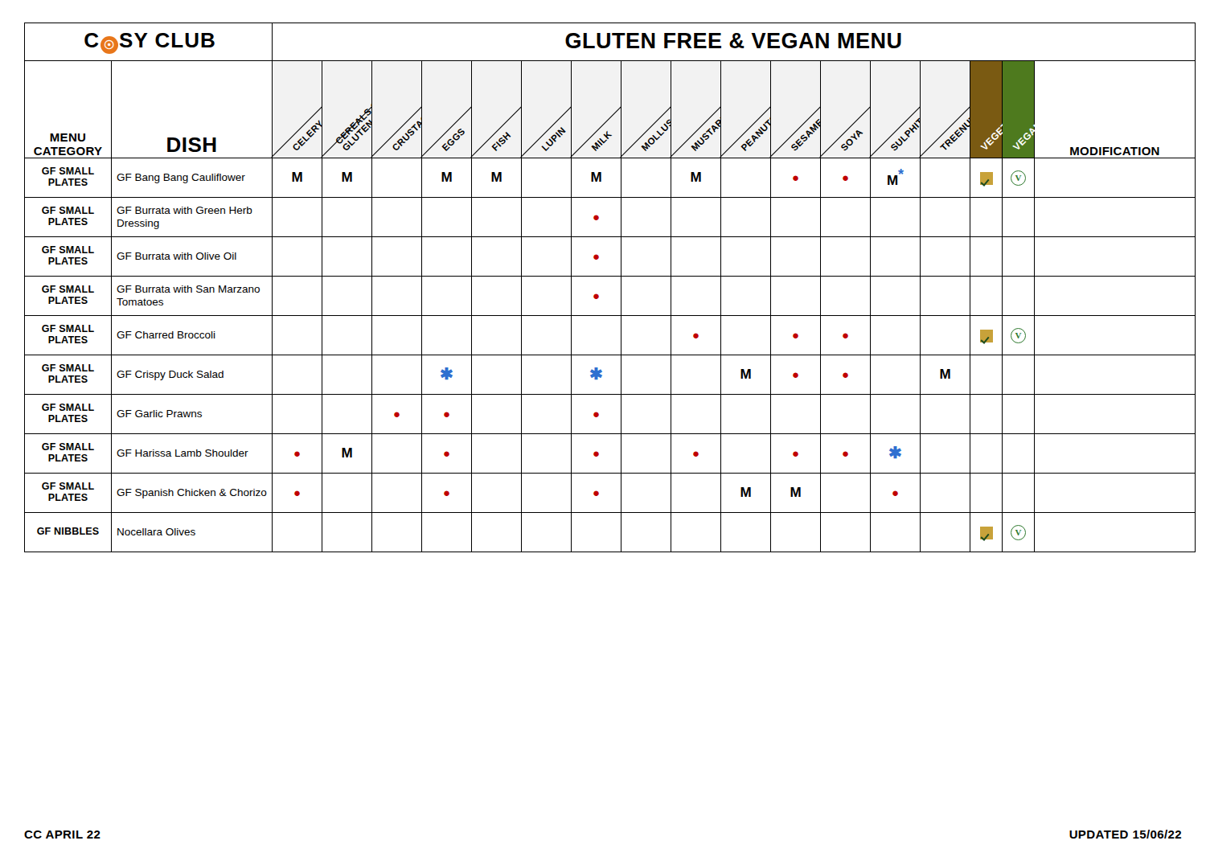| C ☉ SY CLUB | GLUTEN FREE & VEGAN MENU |
| --- | --- |
| MENU CATEGORY | DISH | CELERY | CEREALS CONTAINING GLUTEN | CRUSTACEANS | EGGS | FISH | LUPIN | MILK | MOLLUSCS | MUSTARD | PEANUTS | SESAME | SOYA | SULPHITES & SO² | TREENUTS | VEGETARIAN | VEGAN | MODIFICATION |
| GF SMALL PLATES | GF Bang Bang Cauliflower | M | M | | M | M | | M | | M | | ● | ● | M * | | | V | |
| GF SMALL PLATES | GF Burrata with Green Herb Dressing | | | | | | | ● | | | | | | | | | | |
| GF SMALL PLATES | GF Burrata with Olive Oil | | | | | | | ● | | | | | | | | | | |
| GF SMALL PLATES | GF Burrata with San Marzano Tomatoes | | | | | | | ● | | | | | | | | | | |
| GF SMALL PLATES | GF Charred Broccoli | | | | | | | | | ● | | ● | ● | | | | V | |
| GF SMALL PLATES | GF Crispy Duck Salad | | | | ✱ | | | ✱ | | | M | ● | ● | | M | | | |
| GF SMALL PLATES | GF Garlic Prawns | | | ● | ● | | | ● | | | | | | | | | | |
| GF SMALL PLATES | GF Harissa Lamb Shoulder | ● | M | | ● | | | ● | | ● | | ● | ● | ✱ | | | | |
| GF SMALL PLATES | GF Spanish Chicken & Chorizo | ● | | | ● | | | ● | | | M | M | | ● | | | | |
| GF NIBBLES | Nocellara Olives | | | | | | | | | | | | | | | | V | |
CC APRIL 22
UPDATED 15/06/22